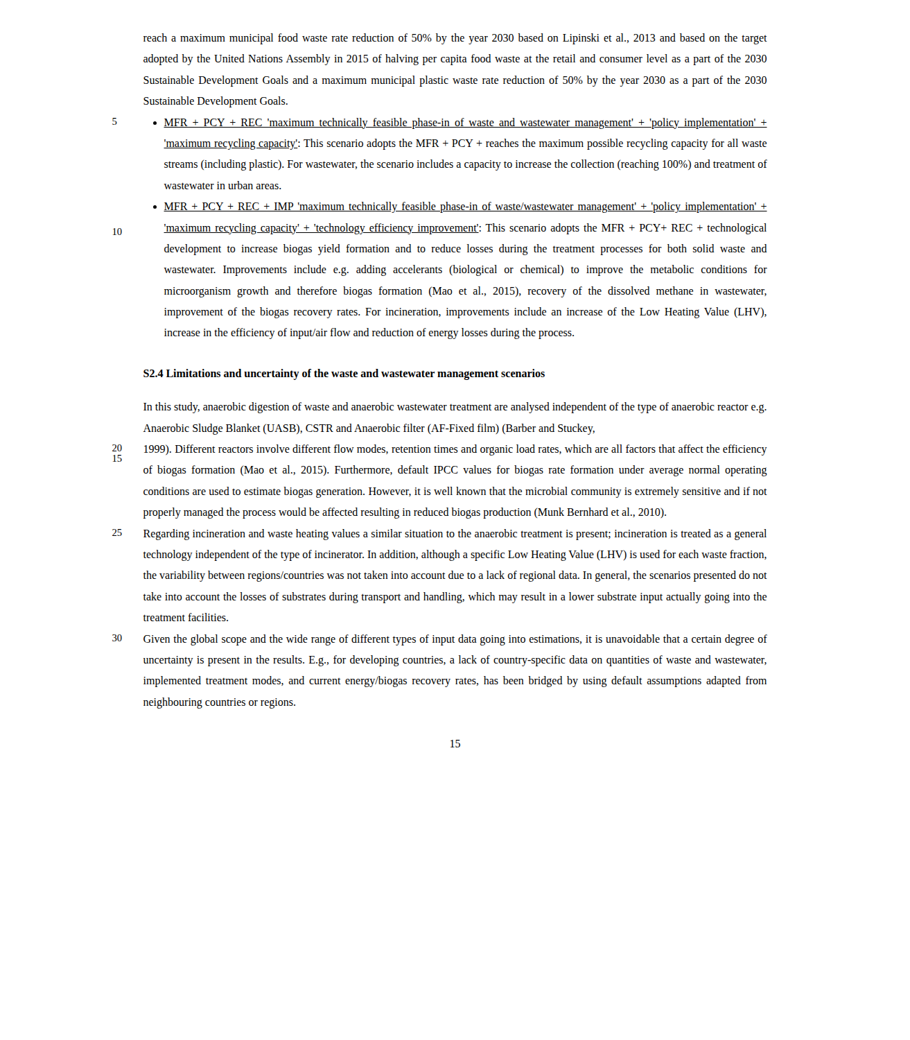reach a maximum municipal food waste rate reduction of 50% by the year 2030 based on Lipinski et al., 2013 and based on the target adopted by the United Nations Assembly in 2015 of halving per capita food waste at the retail and consumer level as a part of the 2030 Sustainable Development Goals and a maximum municipal plastic waste rate reduction of 50% by the year 2030 as a part of the 2030 Sustainable Development Goals.
5
MFR + PCY + REC 'maximum technically feasible phase-in of waste and wastewater management' + 'policy implementation' + 'maximum recycling capacity': This scenario adopts the MFR + PCY + reaches the maximum possible recycling capacity for all waste streams (including plastic). For wastewater, the scenario includes a capacity to increase the collection (reaching 100%) and treatment of wastewater in urban areas.
10
MFR + PCY + REC + IMP 'maximum technically feasible phase-in of waste/wastewater management' + 'policy implementation' + 'maximum recycling capacity' + 'technology efficiency improvement': This scenario adopts the MFR + PCY+ REC + technological development to increase biogas yield formation and to reduce losses during the treatment processes for both solid waste and wastewater. Improvements include e.g. adding accelerants (biological or chemical) to improve the metabolic conditions for microorganism growth and therefore biogas formation (Mao et al., 2015), recovery of the dissolved methane in wastewater, improvement of the biogas recovery rates. For incineration, improvements include an increase of the Low Heating Value (LHV), increase in the efficiency of input/air flow and reduction of energy losses during the process.
15
S2.4 Limitations and uncertainty of the waste and wastewater management scenarios
In this study, anaerobic digestion of waste and anaerobic wastewater treatment are analysed independent of the type of anaerobic reactor e.g. Anaerobic Sludge Blanket (UASB), CSTR and Anaerobic filter (AF-Fixed film) (Barber and Stuckey,
20
1999). Different reactors involve different flow modes, retention times and organic load rates, which are all factors that affect the efficiency of biogas formation (Mao et al., 2015). Furthermore, default IPCC values for biogas rate formation under average normal operating conditions are used to estimate biogas generation. However, it is well known that the microbial community is extremely sensitive and if not properly managed the process would be affected resulting in reduced biogas production (Munk Bernhard et al., 2010).
25
Regarding incineration and waste heating values a similar situation to the anaerobic treatment is present; incineration is treated as a general technology independent of the type of incinerator. In addition, although a specific Low Heating Value (LHV) is used for each waste fraction, the variability between regions/countries was not taken into account due to a lack of regional data. In general, the scenarios presented do not take into account the losses of substrates during transport and handling, which may result in a lower substrate input actually going into the treatment facilities.
30
Given the global scope and the wide range of different types of input data going into estimations, it is unavoidable that a certain degree of uncertainty is present in the results. E.g., for developing countries, a lack of country-specific data on quantities of waste and wastewater, implemented treatment modes, and current energy/biogas recovery rates, has been bridged by using default assumptions adapted from neighbouring countries or regions.
15